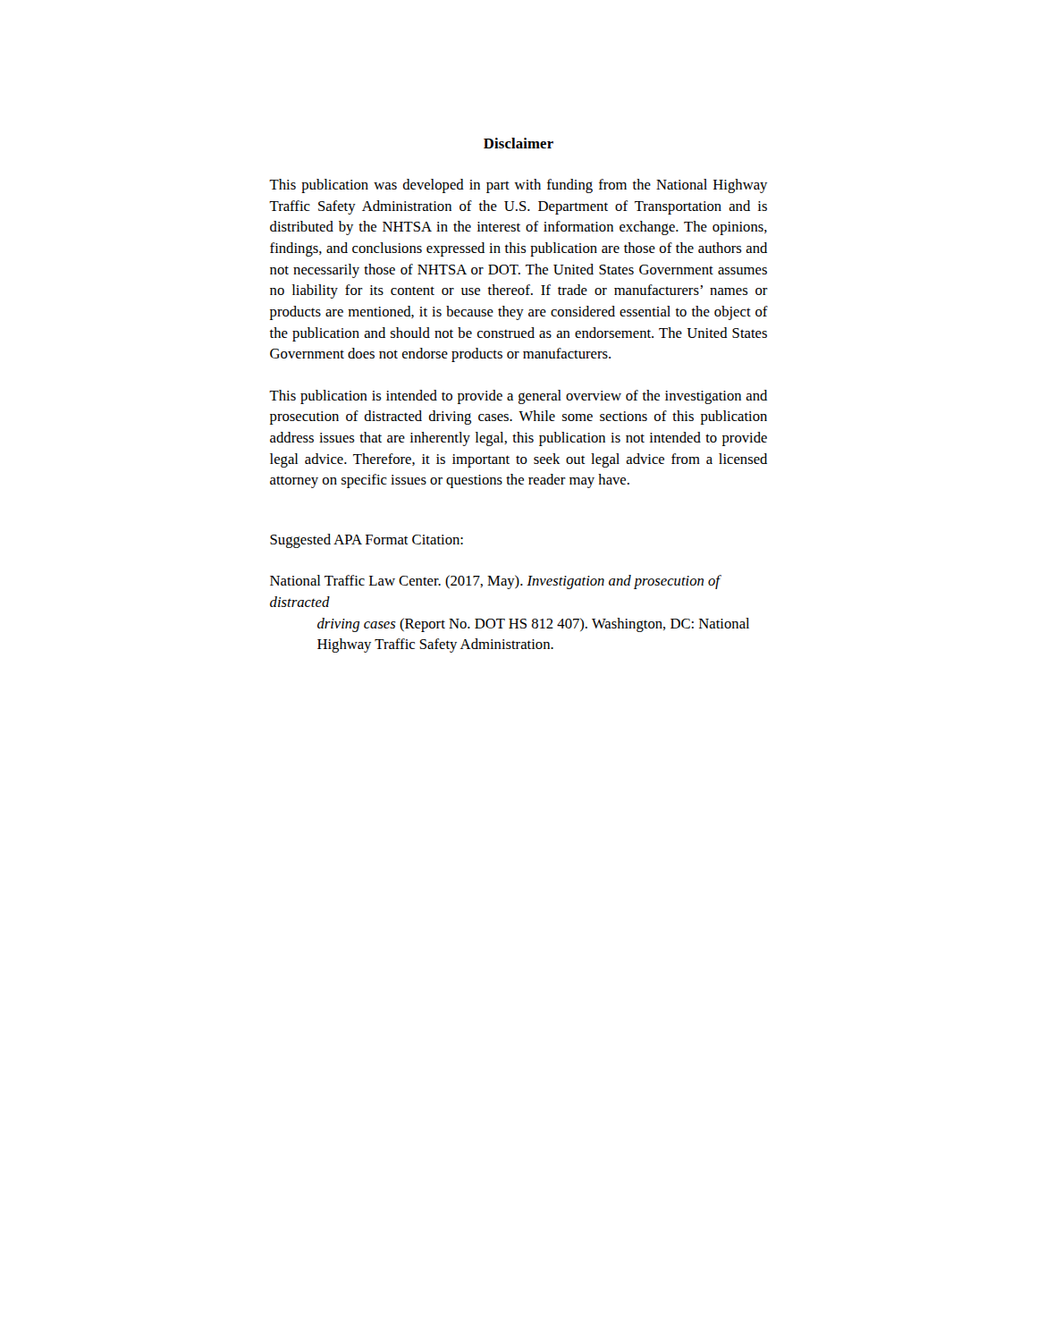Disclaimer
This publication was developed in part with funding from the National Highway Traffic Safety Administration of the U.S. Department of Transportation and is distributed by the NHTSA in the interest of information exchange. The opinions, findings, and conclusions expressed in this publication are those of the authors and not necessarily those of NHTSA or DOT. The United States Government assumes no liability for its content or use thereof. If trade or manufacturers’ names or products are mentioned, it is because they are considered essential to the object of the publication and should not be construed as an endorsement. The United States Government does not endorse products or manufacturers.
This publication is intended to provide a general overview of the investigation and prosecution of distracted driving cases. While some sections of this publication address issues that are inherently legal, this publication is not intended to provide legal advice. Therefore, it is important to seek out legal advice from a licensed attorney on specific issues or questions the reader may have.
Suggested APA Format Citation:
National Traffic Law Center. (2017, May). Investigation and prosecution of distracted driving cases (Report No. DOT HS 812 407). Washington, DC: National Highway Traffic Safety Administration.